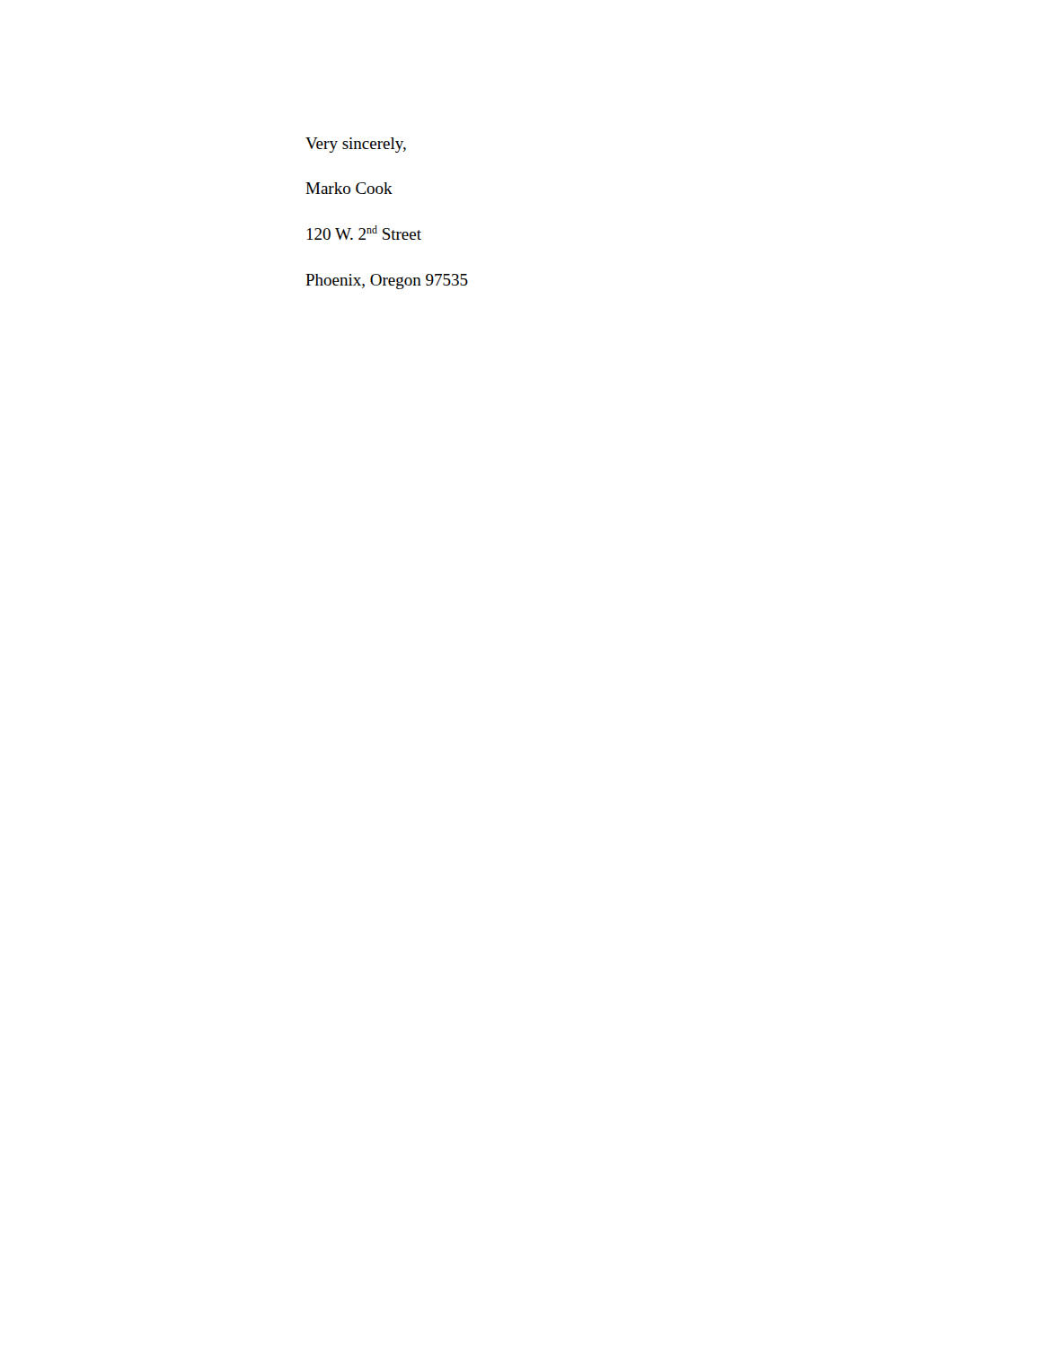Very sincerely,
Marko Cook
120 W. 2nd Street
Phoenix, Oregon 97535